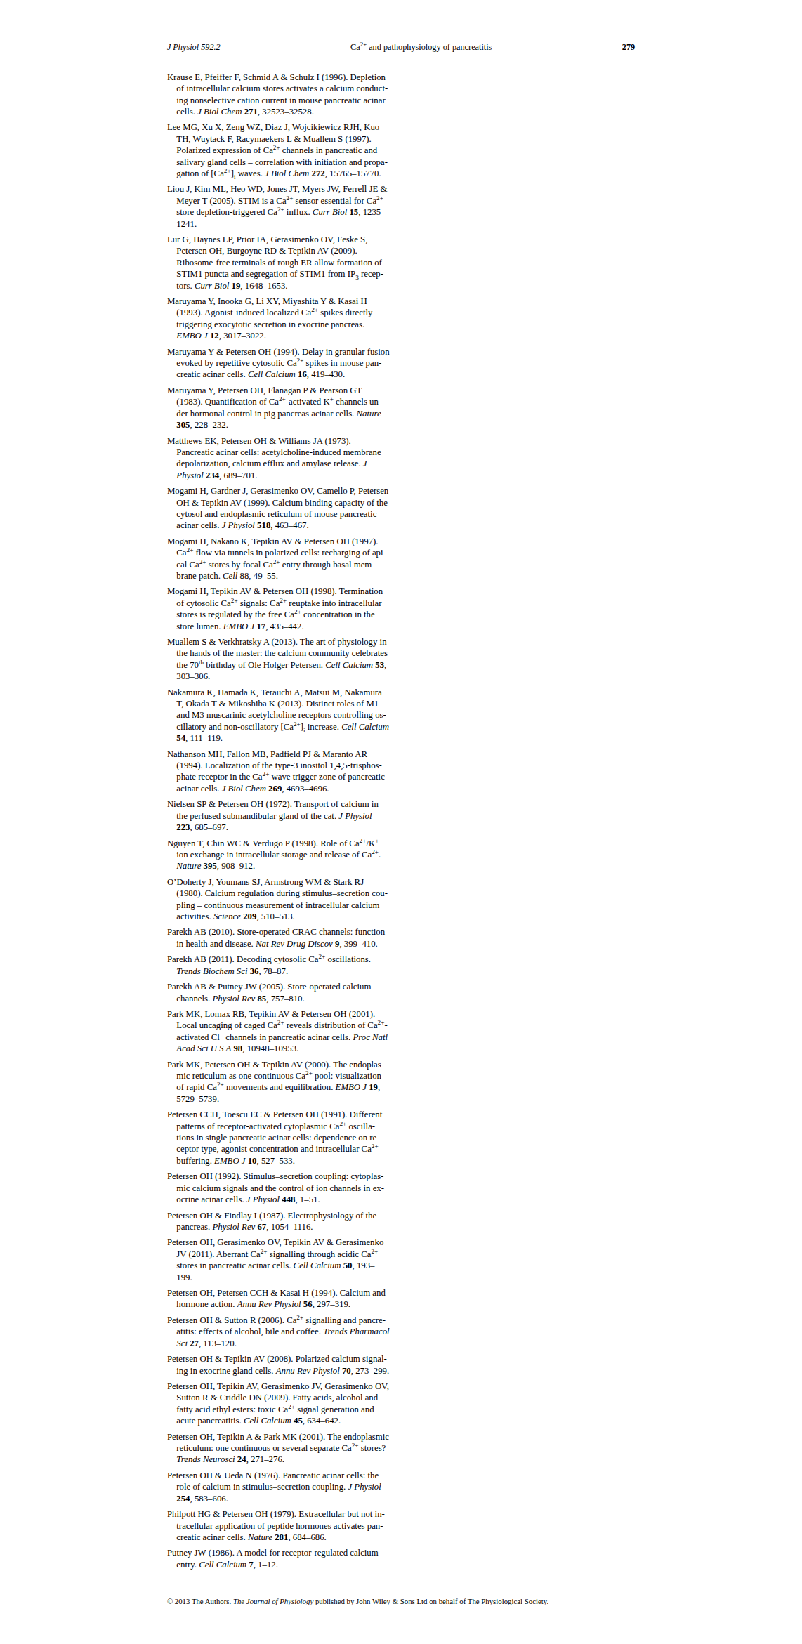J Physiol 592.2
Ca2+ and pathophysiology of pancreatitis
279
Krause E, Pfeiffer F, Schmid A & Schulz I (1996). Depletion of intracellular calcium stores activates a calcium conducting nonselective cation current in mouse pancreatic acinar cells. J Biol Chem 271, 32523–32528.
Lee MG, Xu X, Zeng WZ, Diaz J, Wojcikiewicz RJH, Kuo TH, Wuytack F, Racymaekers L & Muallem S (1997). Polarized expression of Ca2+ channels in pancreatic and salivary gland cells – correlation with initiation and propagation of [Ca2+]i waves. J Biol Chem 272, 15765–15770.
Liou J, Kim ML, Heo WD, Jones JT, Myers JW, Ferrell JE & Meyer T (2005). STIM is a Ca2+ sensor essential for Ca2+ store depletion-triggered Ca2+ influx. Curr Biol 15, 1235–1241.
Lur G, Haynes LP, Prior IA, Gerasimenko OV, Feske S, Petersen OH, Burgoyne RD & Tepikin AV (2009). Ribosome-free terminals of rough ER allow formation of STIM1 puncta and segregation of STIM1 from IP3 receptors. Curr Biol 19, 1648–1653.
Maruyama Y, Inooka G, Li XY, Miyashita Y & Kasai H (1993). Agonist-induced localized Ca2+ spikes directly triggering exocytotic secretion in exocrine pancreas. EMBO J 12, 3017–3022.
Maruyama Y & Petersen OH (1994). Delay in granular fusion evoked by repetitive cytosolic Ca2+ spikes in mouse pancreatic acinar cells. Cell Calcium 16, 419–430.
Maruyama Y, Petersen OH, Flanagan P & Pearson GT (1983). Quantification of Ca2+-activated K+ channels under hormonal control in pig pancreas acinar cells. Nature 305, 228–232.
Matthews EK, Petersen OH & Williams JA (1973). Pancreatic acinar cells: acetylcholine-induced membrane depolarization, calcium efflux and amylase release. J Physiol 234, 689–701.
Mogami H, Gardner J, Gerasimenko OV, Camello P, Petersen OH & Tepikin AV (1999). Calcium binding capacity of the cytosol and endoplasmic reticulum of mouse pancreatic acinar cells. J Physiol 518, 463–467.
Mogami H, Nakano K, Tepikin AV & Petersen OH (1997). Ca2+ flow via tunnels in polarized cells: recharging of apical Ca2+ stores by focal Ca2+ entry through basal membrane patch. Cell 88, 49–55.
Mogami H, Tepikin AV & Petersen OH (1998). Termination of cytosolic Ca2+ signals: Ca2+ reuptake into intracellular stores is regulated by the free Ca2+ concentration in the store lumen. EMBO J 17, 435–442.
Muallem S & Verkhratsky A (2013). The art of physiology in the hands of the master: the calcium community celebrates the 70th birthday of Ole Holger Petersen. Cell Calcium 53, 303–306.
Nakamura K, Hamada K, Terauchi A, Matsui M, Nakamura T, Okada T & Mikoshiba K (2013). Distinct roles of M1 and M3 muscarinic acetylcholine receptors controlling oscillatory and non-oscillatory [Ca2+]i increase. Cell Calcium 54, 111–119.
Nathanson MH, Fallon MB, Padfield PJ & Maranto AR (1994). Localization of the type-3 inositol 1,4,5-trisphosphate receptor in the Ca2+ wave trigger zone of pancreatic acinar cells. J Biol Chem 269, 4693–4696.
Nielsen SP & Petersen OH (1972). Transport of calcium in the perfused submandibular gland of the cat. J Physiol 223, 685–697.
Nguyen T, Chin WC & Verdugo P (1998). Role of Ca2+/K+ ion exchange in intracellular storage and release of Ca2+. Nature 395, 908–912.
O’Doherty J, Youmans SJ, Armstrong WM & Stark RJ (1980). Calcium regulation during stimulus–secretion coupling – continuous measurement of intracellular calcium activities. Science 209, 510–513.
Parekh AB (2010). Store-operated CRAC channels: function in health and disease. Nat Rev Drug Discov 9, 399–410.
Parekh AB (2011). Decoding cytosolic Ca2+ oscillations. Trends Biochem Sci 36, 78–87.
Parekh AB & Putney JW (2005). Store-operated calcium channels. Physiol Rev 85, 757–810.
Park MK, Lomax RB, Tepikin AV & Petersen OH (2001). Local uncaging of caged Ca2+ reveals distribution of Ca2+-activated Cl− channels in pancreatic acinar cells. Proc Natl Acad Sci U S A 98, 10948–10953.
Park MK, Petersen OH & Tepikin AV (2000). The endoplasmic reticulum as one continuous Ca2+ pool: visualization of rapid Ca2+ movements and equilibration. EMBO J 19, 5729–5739.
Petersen CCH, Toescu EC & Petersen OH (1991). Different patterns of receptor-activated cytoplasmic Ca2+ oscillations in single pancreatic acinar cells: dependence on receptor type, agonist concentration and intracellular Ca2+ buffering. EMBO J 10, 527–533.
Petersen OH (1992). Stimulus–secretion coupling: cytoplasmic calcium signals and the control of ion channels in exocrine acinar cells. J Physiol 448, 1–51.
Petersen OH & Findlay I (1987). Electrophysiology of the pancreas. Physiol Rev 67, 1054–1116.
Petersen OH, Gerasimenko OV, Tepikin AV & Gerasimenko JV (2011). Aberrant Ca2+ signalling through acidic Ca2+ stores in pancreatic acinar cells. Cell Calcium 50, 193–199.
Petersen OH, Petersen CCH & Kasai H (1994). Calcium and hormone action. Annu Rev Physiol 56, 297–319.
Petersen OH & Sutton R (2006). Ca2+ signalling and pancreatitis: effects of alcohol, bile and coffee. Trends Pharmacol Sci 27, 113–120.
Petersen OH & Tepikin AV (2008). Polarized calcium signaling in exocrine gland cells. Annu Rev Physiol 70, 273–299.
Petersen OH, Tepikin AV, Gerasimenko JV, Gerasimenko OV, Sutton R & Criddle DN (2009). Fatty acids, alcohol and fatty acid ethyl esters: toxic Ca2+ signal generation and acute pancreatitis. Cell Calcium 45, 634–642.
Petersen OH, Tepikin A & Park MK (2001). The endoplasmic reticulum: one continuous or several separate Ca2+ stores? Trends Neurosci 24, 271–276.
Petersen OH & Ueda N (1976). Pancreatic acinar cells: the role of calcium in stimulus–secretion coupling. J Physiol 254, 583–606.
Philpott HG & Petersen OH (1979). Extracellular but not intracellular application of peptide hormones activates pancreatic acinar cells. Nature 281, 684–686.
Putney JW (1986). A model for receptor-regulated calcium entry. Cell Calcium 7, 1–12.
© 2013 The Authors. The Journal of Physiology published by John Wiley & Sons Ltd on behalf of The Physiological Society.